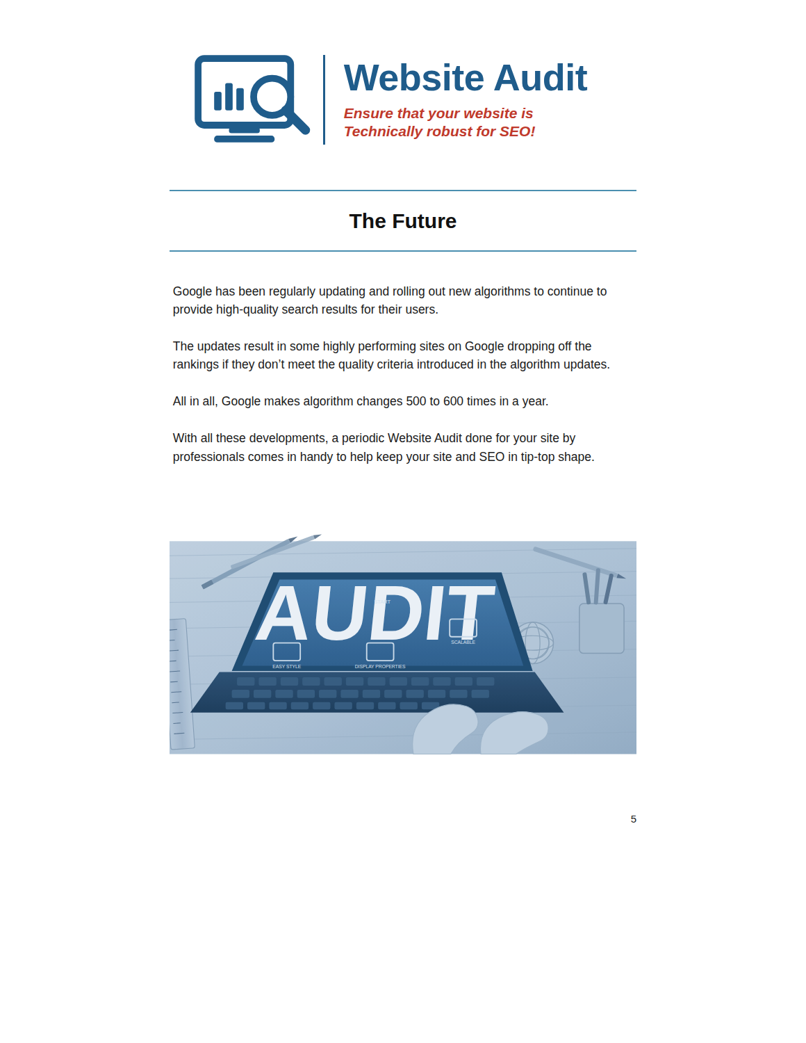Website Audit
Ensure that your website is
Technically robust for SEO!
The Future
Google has been regularly updating and rolling out new algorithms to continue to provide high-quality search results for their users.
The updates result in some highly performing sites on Google dropping off the rankings if they don’t meet the quality criteria introduced in the algorithm updates.
All in all, Google makes algorithm changes 500 to 600 times in a year.
With all these developments, a periodic Website Audit done for your site by professionals comes in handy to help keep your site and SEO in tip-top shape.
AUDIT EASY STYLE DISPLAY PROPERTIES SCALABLE START
5